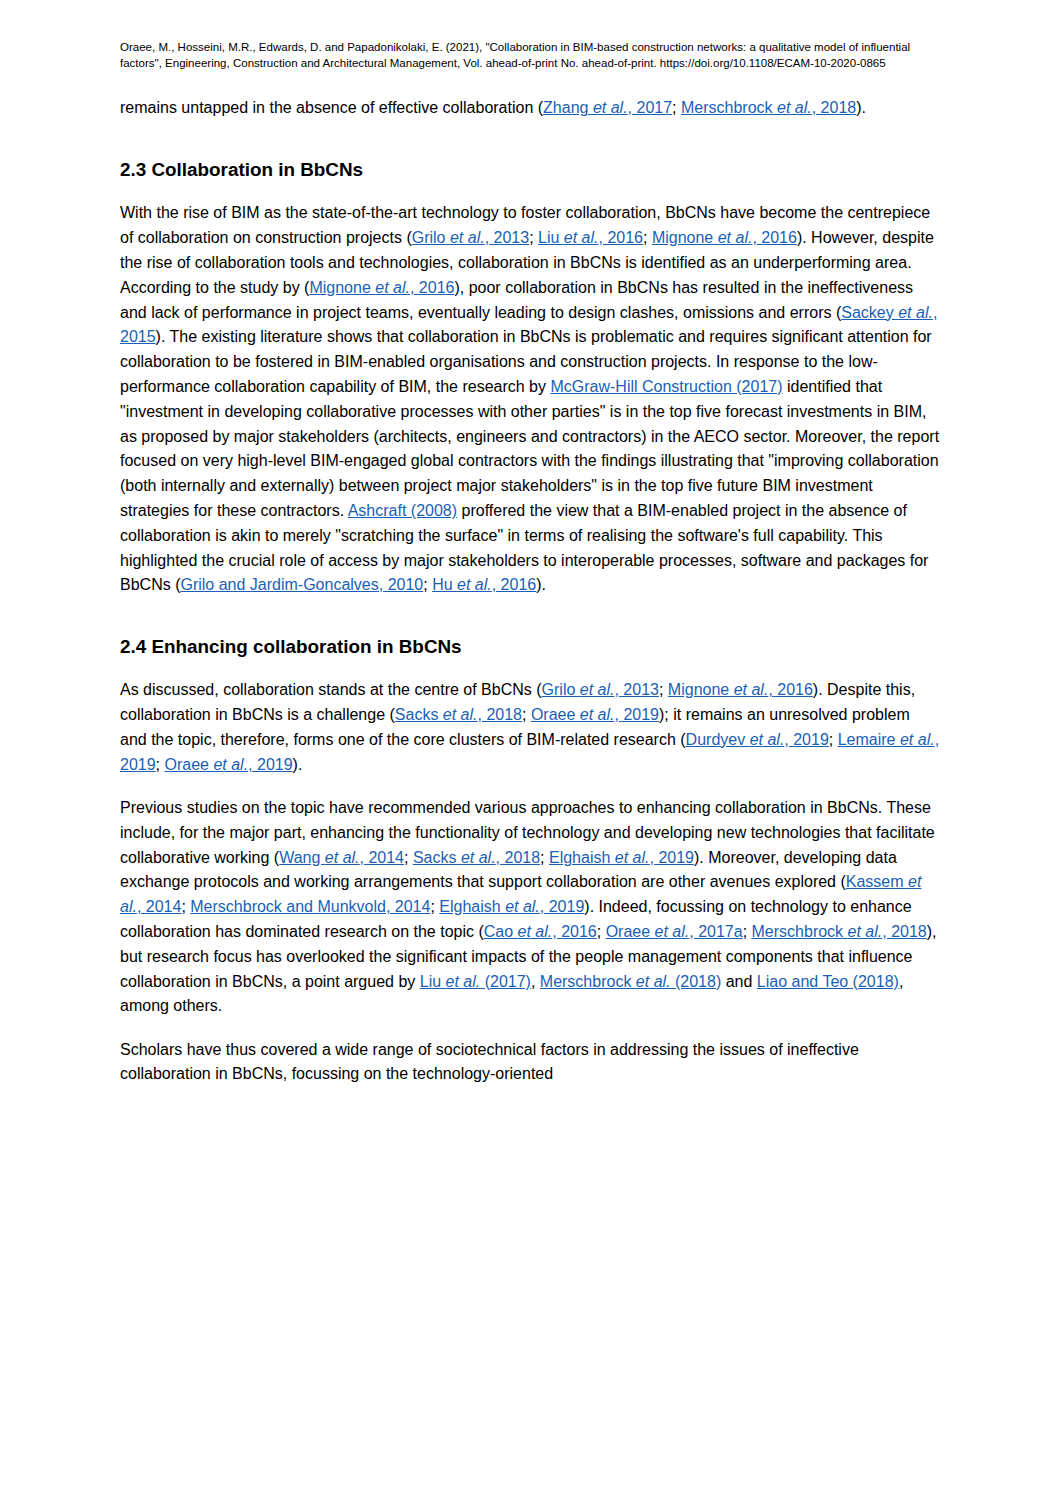Oraee, M., Hosseini, M.R., Edwards, D. and Papadonikolaki, E. (2021), "Collaboration in BIM-based construction networks: a qualitative model of influential factors", Engineering, Construction and Architectural Management, Vol. ahead-of-print No. ahead-of-print. https://doi.org/10.1108/ECAM-10-2020-0865
remains untapped in the absence of effective collaboration (Zhang et al., 2017; Merschbrock et al., 2018).
2.3 Collaboration in BbCNs
With the rise of BIM as the state-of-the-art technology to foster collaboration, BbCNs have become the centrepiece of collaboration on construction projects (Grilo et al., 2013; Liu et al., 2016; Mignone et al., 2016). However, despite the rise of collaboration tools and technologies, collaboration in BbCNs is identified as an underperforming area. According to the study by (Mignone et al., 2016), poor collaboration in BbCNs has resulted in the ineffectiveness and lack of performance in project teams, eventually leading to design clashes, omissions and errors (Sackey et al., 2015). The existing literature shows that collaboration in BbCNs is problematic and requires significant attention for collaboration to be fostered in BIM-enabled organisations and construction projects. In response to the low-performance collaboration capability of BIM, the research by McGraw-Hill Construction (2017) identified that "investment in developing collaborative processes with other parties" is in the top five forecast investments in BIM, as proposed by major stakeholders (architects, engineers and contractors) in the AECO sector. Moreover, the report focused on very high-level BIM-engaged global contractors with the findings illustrating that "improving collaboration (both internally and externally) between project major stakeholders" is in the top five future BIM investment strategies for these contractors. Ashcraft (2008) proffered the view that a BIM-enabled project in the absence of collaboration is akin to merely "scratching the surface" in terms of realising the software's full capability. This highlighted the crucial role of access by major stakeholders to interoperable processes, software and packages for BbCNs (Grilo and Jardim-Goncalves, 2010; Hu et al., 2016).
2.4 Enhancing collaboration in BbCNs
As discussed, collaboration stands at the centre of BbCNs (Grilo et al., 2013; Mignone et al., 2016). Despite this, collaboration in BbCNs is a challenge (Sacks et al., 2018; Oraee et al., 2019); it remains an unresolved problem and the topic, therefore, forms one of the core clusters of BIM-related research (Durdyev et al., 2019; Lemaire et al., 2019; Oraee et al., 2019).
Previous studies on the topic have recommended various approaches to enhancing collaboration in BbCNs. These include, for the major part, enhancing the functionality of technology and developing new technologies that facilitate collaborative working (Wang et al., 2014; Sacks et al., 2018; Elghaish et al., 2019). Moreover, developing data exchange protocols and working arrangements that support collaboration are other avenues explored (Kassem et al., 2014; Merschbrock and Munkvold, 2014; Elghaish et al., 2019). Indeed, focussing on technology to enhance collaboration has dominated research on the topic (Cao et al., 2016; Oraee et al., 2017a; Merschbrock et al., 2018), but research focus has overlooked the significant impacts of the people management components that influence collaboration in BbCNs, a point argued by Liu et al. (2017), Merschbrock et al. (2018) and Liao and Teo (2018), among others.
Scholars have thus covered a wide range of sociotechnical factors in addressing the issues of ineffective collaboration in BbCNs, focussing on the technology-oriented